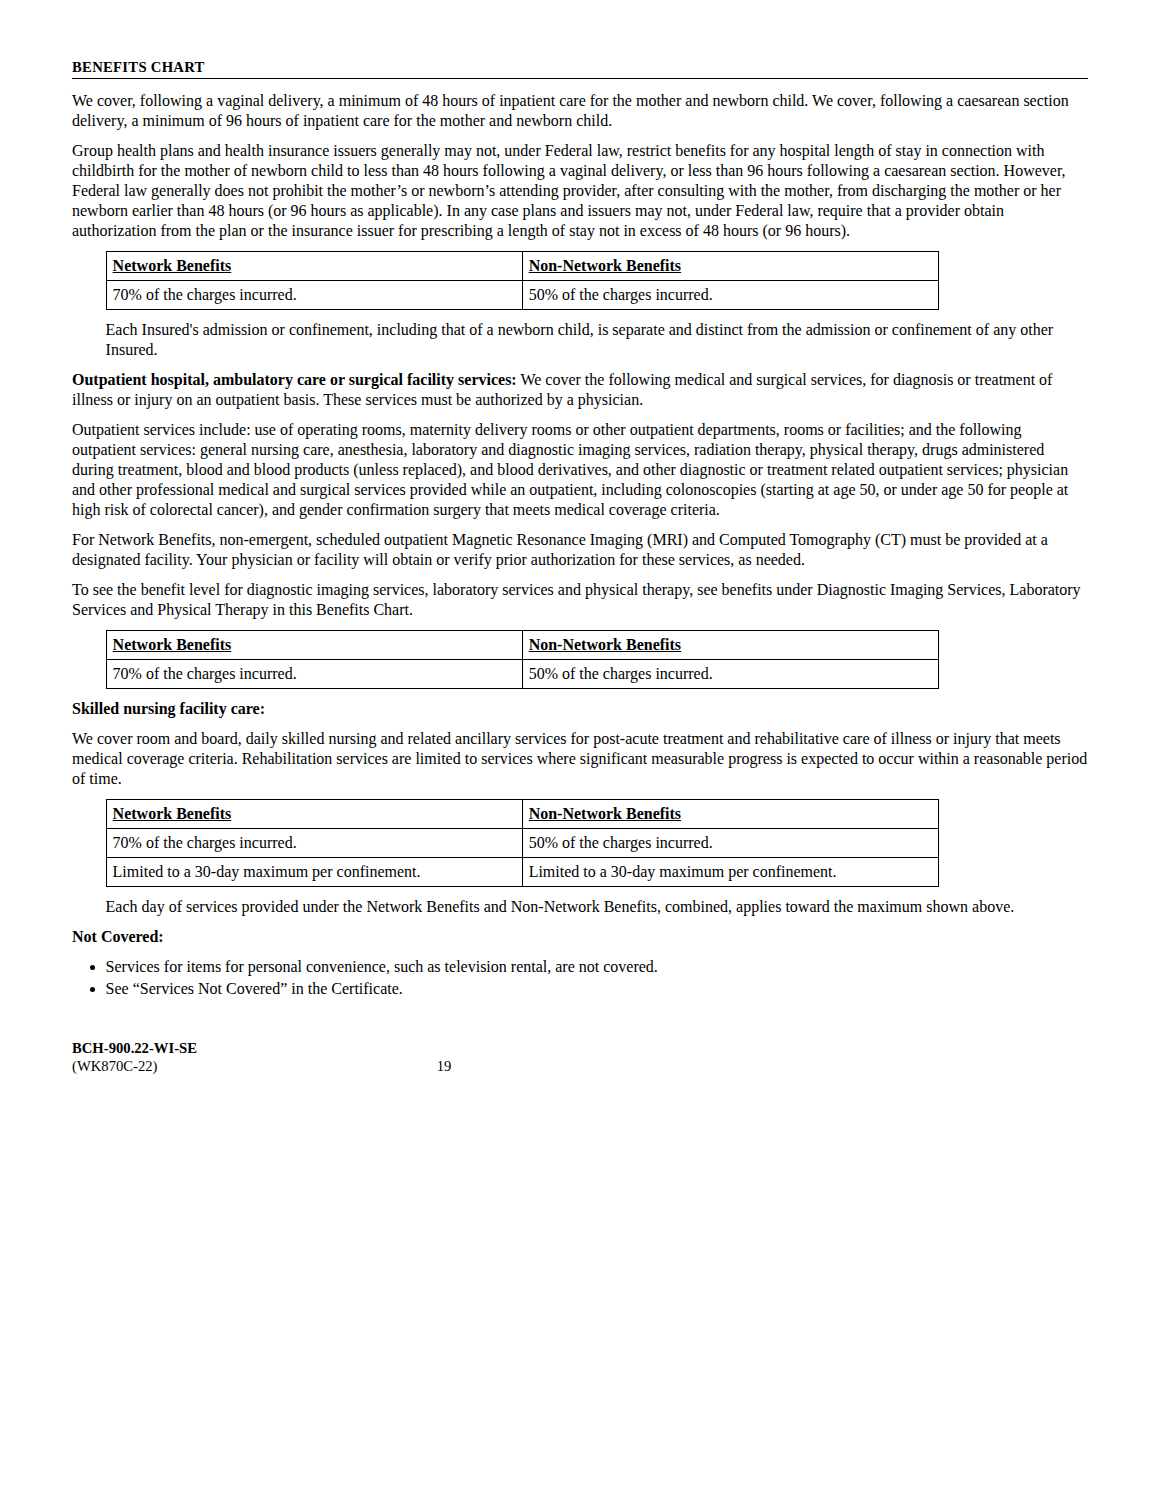BENEFITS CHART
We cover, following a vaginal delivery, a minimum of 48 hours of inpatient care for the mother and newborn child. We cover, following a caesarean section delivery, a minimum of 96 hours of inpatient care for the mother and newborn child.
Group health plans and health insurance issuers generally may not, under Federal law, restrict benefits for any hospital length of stay in connection with childbirth for the mother of newborn child to less than 48 hours following a vaginal delivery, or less than 96 hours following a caesarean section. However, Federal law generally does not prohibit the mother’s or newborn’s attending provider, after consulting with the mother, from discharging the mother or her newborn earlier than 48 hours (or 96 hours as applicable). In any case plans and issuers may not, under Federal law, require that a provider obtain authorization from the plan or the insurance issuer for prescribing a length of stay not in excess of 48 hours (or 96 hours).
| Network Benefits | Non-Network Benefits |
| --- | --- |
| 70% of the charges incurred. | 50% of the charges incurred. |
Each Insured's admission or confinement, including that of a newborn child, is separate and distinct from the admission or confinement of any other Insured.
Outpatient hospital, ambulatory care or surgical facility services: We cover the following medical and surgical services, for diagnosis or treatment of illness or injury on an outpatient basis. These services must be authorized by a physician.
Outpatient services include: use of operating rooms, maternity delivery rooms or other outpatient departments, rooms or facilities; and the following outpatient services: general nursing care, anesthesia, laboratory and diagnostic imaging services, radiation therapy, physical therapy, drugs administered during treatment, blood and blood products (unless replaced), and blood derivatives, and other diagnostic or treatment related outpatient services; physician and other professional medical and surgical services provided while an outpatient, including colonoscopies (starting at age 50, or under age 50 for people at high risk of colorectal cancer), and gender confirmation surgery that meets medical coverage criteria.
For Network Benefits, non-emergent, scheduled outpatient Magnetic Resonance Imaging (MRI) and Computed Tomography (CT) must be provided at a designated facility. Your physician or facility will obtain or verify prior authorization for these services, as needed.
To see the benefit level for diagnostic imaging services, laboratory services and physical therapy, see benefits under Diagnostic Imaging Services, Laboratory Services and Physical Therapy in this Benefits Chart.
| Network Benefits | Non-Network Benefits |
| --- | --- |
| 70% of the charges incurred. | 50% of the charges incurred. |
Skilled nursing facility care:
We cover room and board, daily skilled nursing and related ancillary services for post-acute treatment and rehabilitative care of illness or injury that meets medical coverage criteria. Rehabilitation services are limited to services where significant measurable progress is expected to occur within a reasonable period of time.
| Network Benefits | Non-Network Benefits |
| --- | --- |
| 70% of the charges incurred. | 50% of the charges incurred. |
| Limited to a 30-day maximum per confinement. | Limited to a 30-day maximum per confinement. |
Each day of services provided under the Network Benefits and Non-Network Benefits, combined, applies toward the maximum shown above.
Not Covered:
Services for items for personal convenience, such as television rental, are not covered.
See “Services Not Covered” in the Certificate.
BCH-900.22-WI-SE
(WK870C-22)
19